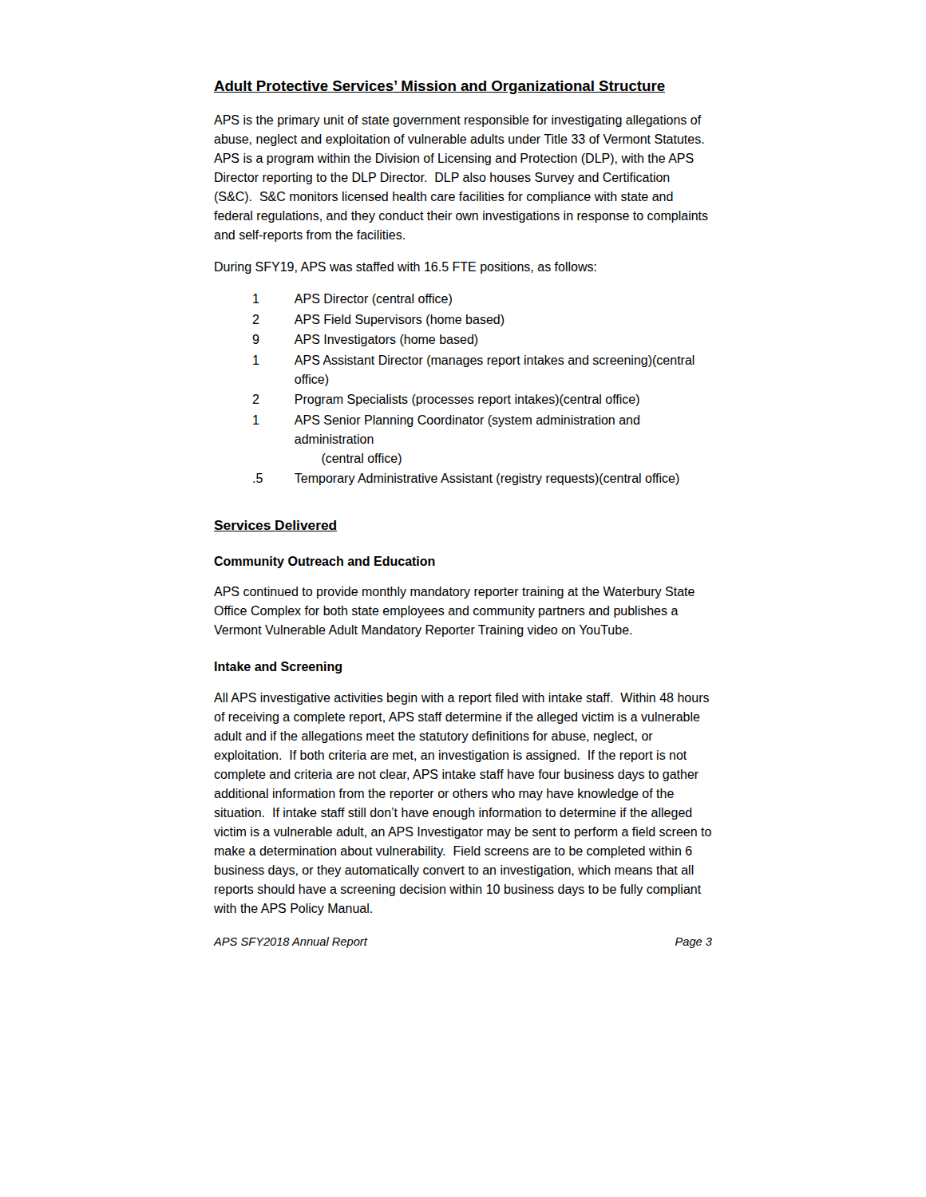Adult Protective Services’ Mission and Organizational Structure
APS is the primary unit of state government responsible for investigating allegations of abuse, neglect and exploitation of vulnerable adults under Title 33 of Vermont Statutes. APS is a program within the Division of Licensing and Protection (DLP), with the APS Director reporting to the DLP Director. DLP also houses Survey and Certification (S&C). S&C monitors licensed health care facilities for compliance with state and federal regulations, and they conduct their own investigations in response to complaints and self-reports from the facilities.
During SFY19, APS was staffed with 16.5 FTE positions, as follows:
1 APS Director (central office)
2 APS Field Supervisors (home based)
9 APS Investigators (home based)
1 APS Assistant Director (manages report intakes and screening)(central office)
2 Program Specialists (processes report intakes)(central office)
1 APS Senior Planning Coordinator (system administration and administration (central office)
.5 Temporary Administrative Assistant (registry requests)(central office)
Services Delivered
Community Outreach and Education
APS continued to provide monthly mandatory reporter training at the Waterbury State Office Complex for both state employees and community partners and publishes a Vermont Vulnerable Adult Mandatory Reporter Training video on YouTube.
Intake and Screening
All APS investigative activities begin with a report filed with intake staff. Within 48 hours of receiving a complete report, APS staff determine if the alleged victim is a vulnerable adult and if the allegations meet the statutory definitions for abuse, neglect, or exploitation. If both criteria are met, an investigation is assigned. If the report is not complete and criteria are not clear, APS intake staff have four business days to gather additional information from the reporter or others who may have knowledge of the situation. If intake staff still don’t have enough information to determine if the alleged victim is a vulnerable adult, an APS Investigator may be sent to perform a field screen to make a determination about vulnerability. Field screens are to be completed within 6 business days, or they automatically convert to an investigation, which means that all reports should have a screening decision within 10 business days to be fully compliant with the APS Policy Manual.
APS SFY2018 Annual Report Page 3